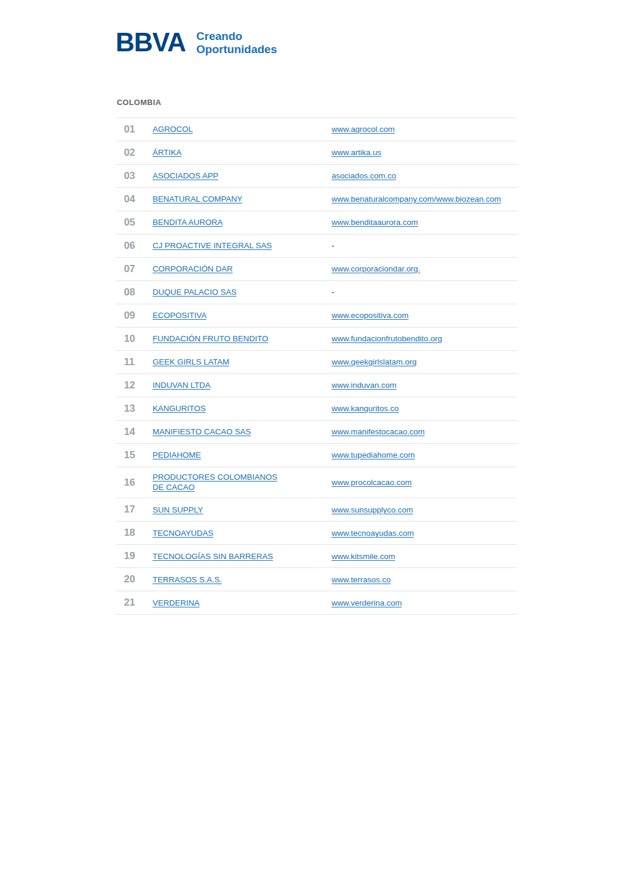BBVA
Creando
Oportunidades
COLOMBIA
| 01 | AGROCOL | www.agrocol.com |
| 02 | ÁRTIKA | www.artika.us |
| 03 | ASOCIADOS APP | asociados.com.co |
| 04 | BENATURAL COMPANY | www.benaturalcompany.com/www.biozean.com |
| 05 | BENDITA AURORA | www.benditaaurora.com |
| 06 | CJ PROACTIVE INTEGRAL SAS | - |
| 07 | CORPORACIÓN DAR | www.corporaciondar.org. |
| 08 | DUQUE PALACIO SAS | - |
| 09 | ECOPOSITIVA | www.ecopositiva.com |
| 10 | FUNDACIÓN FRUTO BENDITO | www.fundacionfrutobendito.org |
| 11 | GEEK GIRLS LATAM | www.geekgirlslatam.org |
| 12 | INDUVAN LTDA | www.induvan.com |
| 13 | KANGURITOS | www.kanguritos.co |
| 14 | MANIFIESTO CACAO SAS | www.manifestocacao.com |
| 15 | PEDIAHOME | www.tupediahome.com |
| 16 | PRODUCTORES COLOMBIANOS DE CACAO | www.procolcacao.com |
| 17 | SUN SUPPLY | www.sunsupplyco.com |
| 18 | TECNOAYUDAS | www.tecnoayudas.com |
| 19 | TECNOLOGÍAS SIN BARRERAS | www.kitsmile.com |
| 20 | TERRASOS S.A.S. | www.terrasos.co |
| 21 | VERDERINA | www.verderina.com |